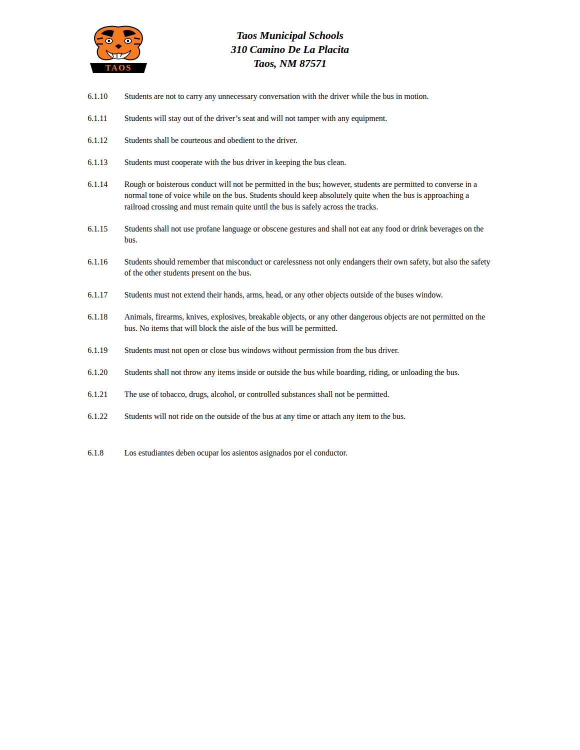Taos Tigers TAOS
Taos Municipal Schools
310 Camino De La Placita
Taos, NM 87571
6.1.10 Students are not to carry any unnecessary conversation with the driver while the bus in motion.
6.1.11 Students will stay out of the driver’s seat and will not tamper with any equipment.
6.1.12 Students shall be courteous and obedient to the driver.
6.1.13 Students must cooperate with the bus driver in keeping the bus clean.
6.1.14 Rough or boisterous conduct will not be permitted in the bus; however, students are permitted to converse in a normal tone of voice while on the bus. Students should keep absolutely quite when the bus is approaching a railroad crossing and must remain quite until the bus is safely across the tracks.
6.1.15 Students shall not use profane language or obscene gestures and shall not eat any food or drink beverages on the bus.
6.1.16 Students should remember that misconduct or carelessness not only endangers their own safety, but also the safety of the other students present on the bus.
6.1.17 Students must not extend their hands, arms, head, or any other objects outside of the buses window.
6.1.18 Animals, firearms, knives, explosives, breakable objects, or any other dangerous objects are not permitted on the bus. No items that will block the aisle of the bus will be permitted.
6.1.19 Students must not open or close bus windows without permission from the bus driver.
6.1.20 Students shall not throw any items inside or outside the bus while boarding, riding, or unloading the bus.
6.1.21 The use of tobacco, drugs, alcohol, or controlled substances shall not be permitted.
6.1.22 Students will not ride on the outside of the bus at any time or attach any item to the bus.
6.1.8 Los estudiantes deben ocupar los asientos asignados por el conductor.